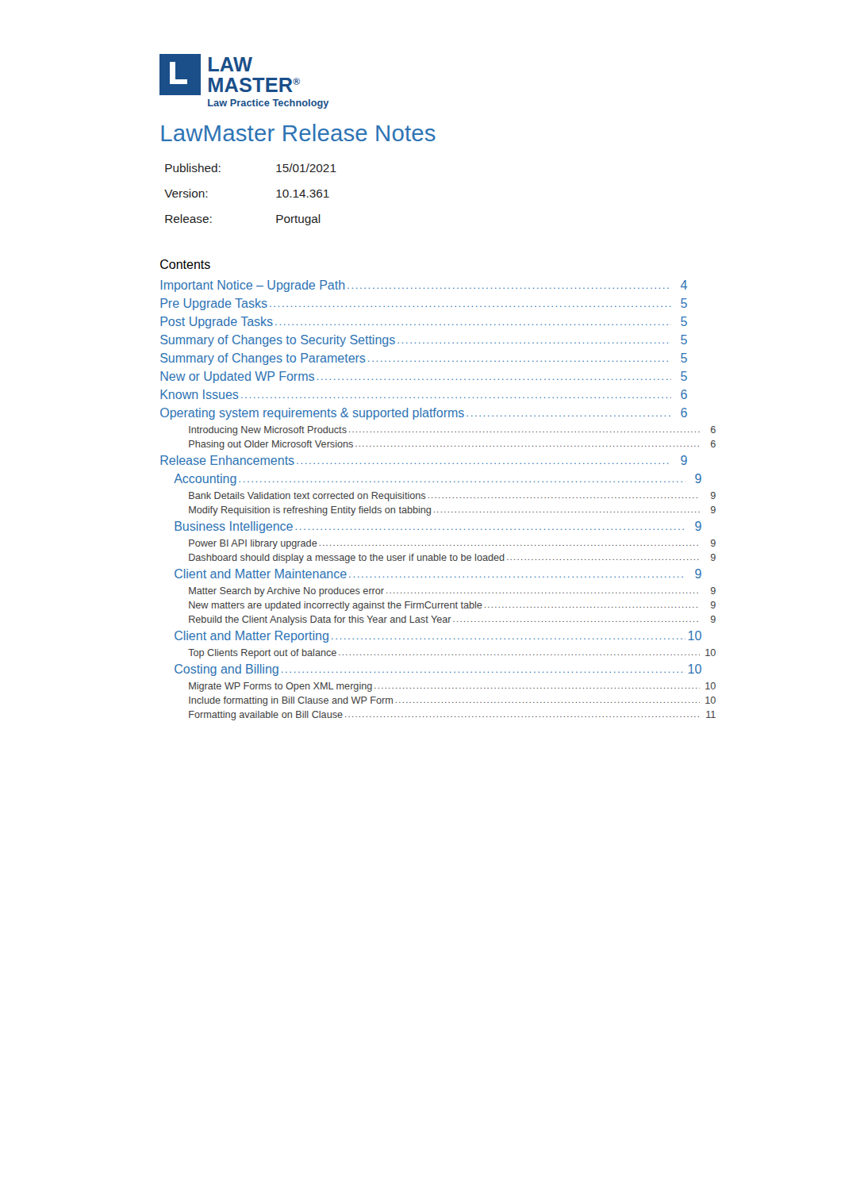LAW MASTER® Law Practice Technology
LawMaster Release Notes
| Published: | 15/01/2021 |
| Version: | 10.14.361 |
| Release: | Portugal |
Contents
Important Notice – Upgrade Path ........................................................................................................................................................ 4
Pre Upgrade Tasks ........................................................................................................................................................ 5
Post Upgrade Tasks ........................................................................................................................................................ 5
Summary of Changes to Security Settings ........................................................................................................................................................ 5
Summary of Changes to Parameters ........................................................................................................................................................ 5
New or Updated WP Forms ........................................................................................................................................................ 5
Known Issues ........................................................................................................................................................ 6
Operating system requirements & supported platforms ........................................................................................................................................................ 6
Introducing New Microsoft Products ........................................................................................................................................................ 6
Phasing out Older Microsoft Versions ........................................................................................................................................................ 6
Release Enhancements ........................................................................................................................................................ 9
Accounting ........................................................................................................................................................ 9
Bank Details Validation text corrected on Requisitions ........................................................................................................................................................ 9
Modify Requisition is refreshing Entity fields on tabbing ........................................................................................................................................................ 9
Business Intelligence ........................................................................................................................................................ 9
Power BI API library upgrade ........................................................................................................................................................ 9
Dashboard should display a message to the user if unable to be loaded ........................................................................................................................................................ 9
Client and Matter Maintenance ........................................................................................................................................................ 9
Matter Search by Archive No produces error ........................................................................................................................................................ 9
New matters are updated incorrectly against the FirmCurrent table ........................................................................................................................................................ 9
Rebuild the Client Analysis Data for this Year and Last Year ........................................................................................................................................................ 9
Client and Matter Reporting ........................................................................................................................................................ 10
Top Clients Report out of balance ........................................................................................................................................................ 10
Costing and Billing ........................................................................................................................................................ 10
Migrate WP Forms to Open XML merging ........................................................................................................................................................ 10
Include formatting in Bill Clause and WP Form ........................................................................................................................................................ 10
Formatting available on Bill Clause ........................................................................................................................................................ 11